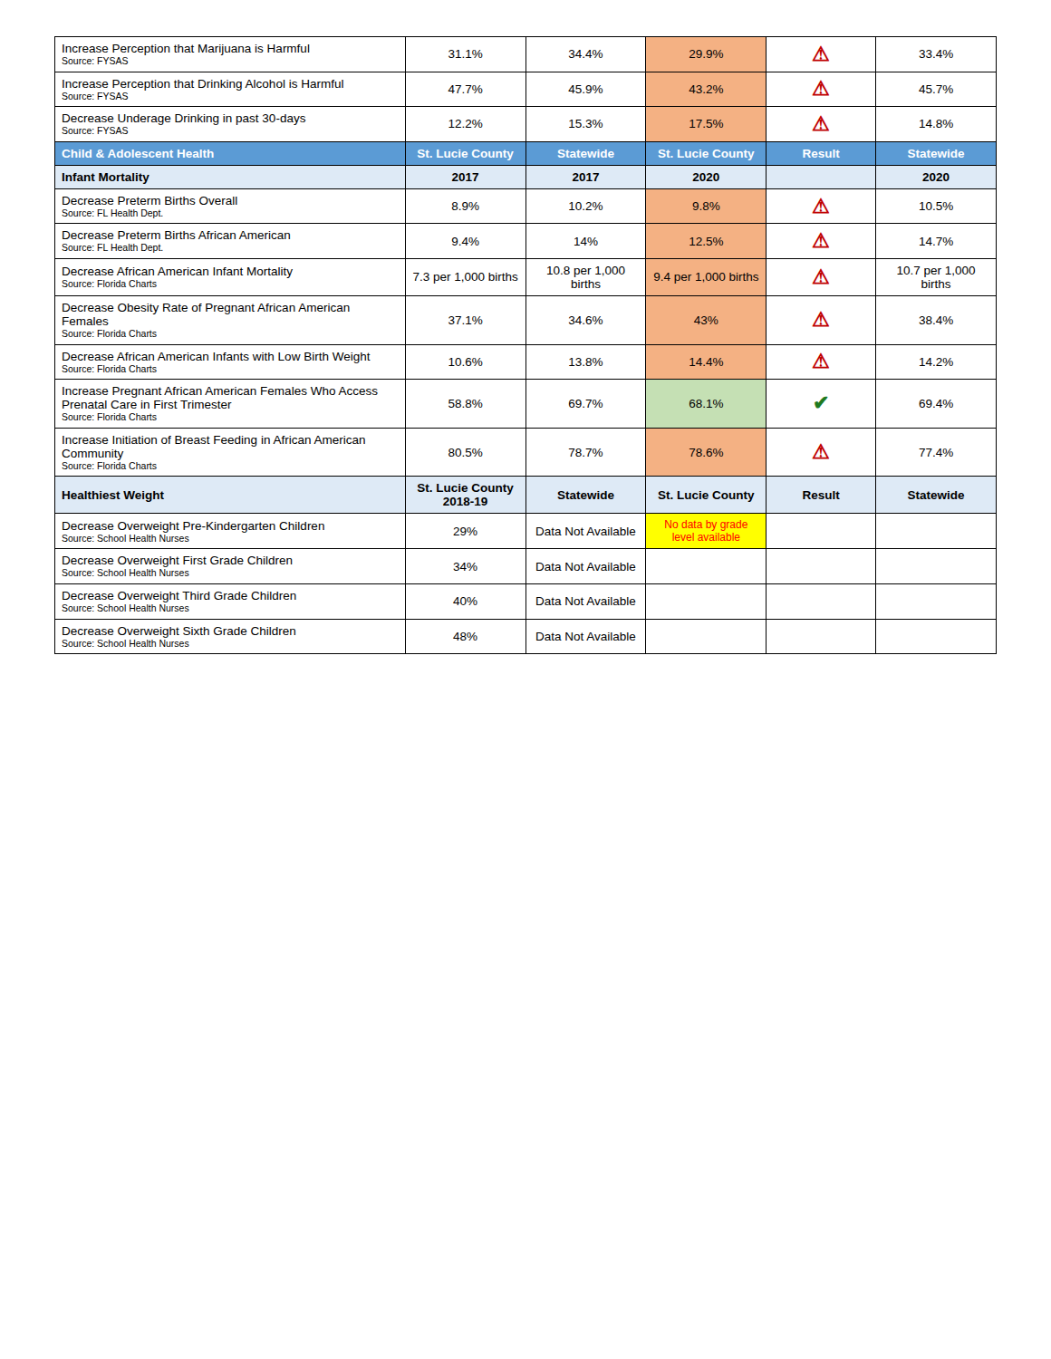| Increase Perception that Marijuana is Harmful Source: FYSAS | 31.1% | 34.4% | 29.9% | ⚠ | 33.4% |
| Increase Perception that Drinking Alcohol is Harmful Source: FYSAS | 47.7% | 45.9% | 43.2% | ⚠ | 45.7% |
| Decrease Underage Drinking in past 30-days Source: FYSAS | 12.2% | 15.3% | 17.5% | ⚠ | 14.8% |
| Child & Adolescent Health | St. Lucie County | Statewide | St. Lucie County | Result | Statewide |
| Infant Mortality | 2017 | 2017 | 2020 | | 2020 |
| Decrease Preterm Births Overall Source: FL Health Dept. | 8.9% | 10.2% | 9.8% | ⚠ | 10.5% |
| Decrease Preterm Births African American Source: FL Health Dept. | 9.4% | 14% | 12.5% | ⚠ | 14.7% |
| Decrease African American Infant Mortality Source: Florida Charts | 7.3 per 1,000 births | 10.8 per 1,000 births | 9.4 per 1,000 births | ⚠ | 10.7 per 1,000 births |
| Decrease Obesity Rate of Pregnant African American Females Source: Florida Charts | 37.1% | 34.6% | 43% | ⚠ | 38.4% |
| Decrease African American Infants with Low Birth Weight Source: Florida Charts | 10.6% | 13.8% | 14.4% | ⚠ | 14.2% |
| Increase Pregnant African American Females Who Access Prenatal Care in First Trimester Source: Florida Charts | 58.8% | 69.7% | 68.1% | ✔ | 69.4% |
| Increase Initiation of Breast Feeding in African American Community Source: Florida Charts | 80.5% | 78.7% | 78.6% | ⚠ | 77.4% |
| Healthiest Weight | St. Lucie County 2018-19 | Statewide | St. Lucie County | Result | Statewide |
| Decrease Overweight Pre-Kindergarten Children Source: School Health Nurses | 29% | Data Not Available | No data by grade level available | | |
| Decrease Overweight First Grade Children Source: School Health Nurses | 34% | Data Not Available | | | |
| Decrease Overweight Third Grade Children Source: School Health Nurses | 40% | Data Not Available | | | |
| Decrease Overweight Sixth Grade Children Source: School Health Nurses | 48% | Data Not Available | | | |